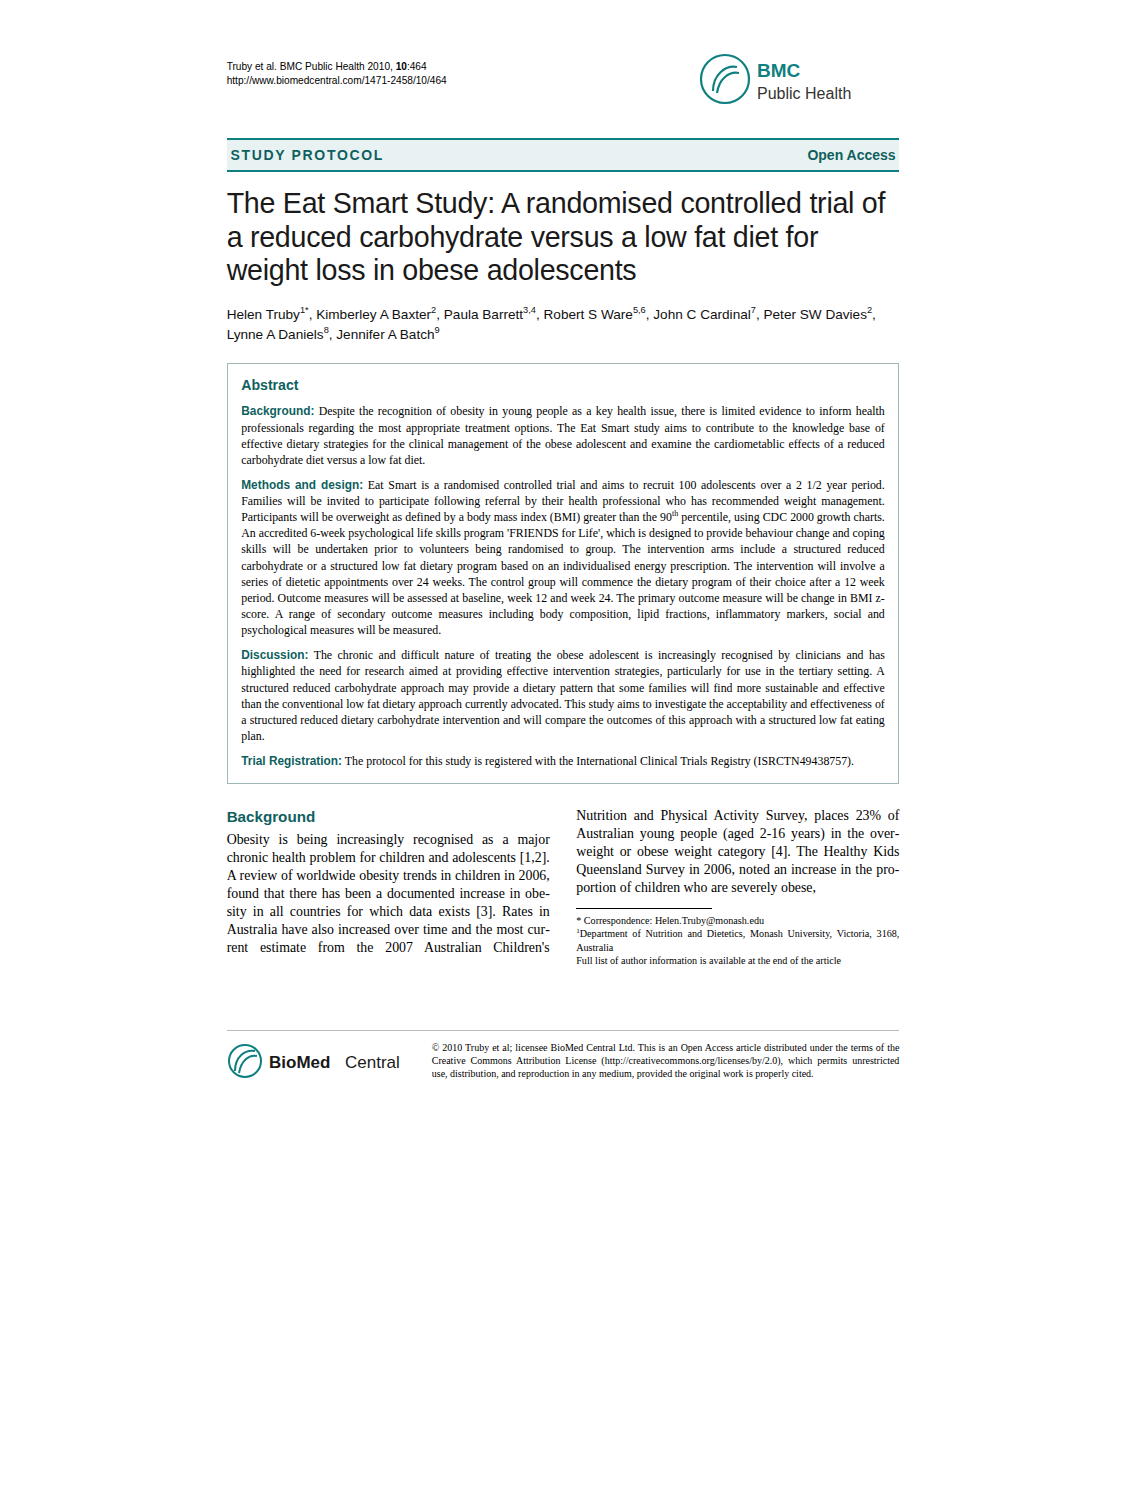Truby et al. BMC Public Health 2010, 10:464
http://www.biomedcentral.com/1471-2458/10/464
BMC Public Health
Study Protocol
Open Access
The Eat Smart Study: A randomised controlled trial of a reduced carbohydrate versus a low fat diet for weight loss in obese adolescents
Helen Truby1*, Kimberley A Baxter2, Paula Barrett3,4, Robert S Ware5,6, John C Cardinal7, Peter SW Davies2, Lynne A Daniels8, Jennifer A Batch9
Abstract
Background: Despite the recognition of obesity in young people as a key health issue, there is limited evidence to inform health professionals regarding the most appropriate treatment options. The Eat Smart study aims to contribute to the knowledge base of effective dietary strategies for the clinical management of the obese adolescent and examine the cardiometablic effects of a reduced carbohydrate diet versus a low fat diet.
Methods and design: Eat Smart is a randomised controlled trial and aims to recruit 100 adolescents over a 2 1/2 year period. Families will be invited to participate following referral by their health professional who has recommended weight management. Participants will be overweight as defined by a body mass index (BMI) greater than the 90th percentile, using CDC 2000 growth charts. An accredited 6-week psychological life skills program 'FRIENDS for Life', which is designed to provide behaviour change and coping skills will be undertaken prior to volunteers being randomised to group. The intervention arms include a structured reduced carbohydrate or a structured low fat dietary program based on an individualised energy prescription. The intervention will involve a series of dietetic appointments over 24 weeks. The control group will commence the dietary program of their choice after a 12 week period. Outcome measures will be assessed at baseline, week 12 and week 24. The primary outcome measure will be change in BMI z-score. A range of secondary outcome measures including body composition, lipid fractions, inflammatory markers, social and psychological measures will be measured.
Discussion: The chronic and difficult nature of treating the obese adolescent is increasingly recognised by clinicians and has highlighted the need for research aimed at providing effective intervention strategies, particularly for use in the tertiary setting. A structured reduced carbohydrate approach may provide a dietary pattern that some families will find more sustainable and effective than the conventional low fat dietary approach currently advocated. This study aims to investigate the acceptability and effectiveness of a structured reduced dietary carbohydrate intervention and will compare the outcomes of this approach with a structured low fat eating plan.
Trial Registration: The protocol for this study is registered with the International Clinical Trials Registry (ISRCTN49438757).
Background
Obesity is being increasingly recognised as a major chronic health problem for children and adolescents [1,2]. A review of worldwide obesity trends in children in 2006, found that there has been a documented increase in obesity in all countries for which data exists [3]. Rates in Australia have also increased over time and the most current estimate from the 2007 Australian Children's Nutrition and Physical Activity Survey, places 23% of Australian young people (aged 2-16 years) in the overweight or obese weight category [4]. The Healthy Kids Queensland Survey in 2006, noted an increase in the proportion of children who are severely obese,
* Correspondence: Helen.Truby@monash.edu
1Department of Nutrition and Dietetics, Monash University, Victoria, 3168, Australia
Full list of author information is available at the end of the article
BioMed Central
© 2010 Truby et al; licensee BioMed Central Ltd. This is an Open Access article distributed under the terms of the Creative Commons Attribution License (http://creativecommons.org/licenses/by/2.0), which permits unrestricted use, distribution, and reproduction in any medium, provided the original work is properly cited.